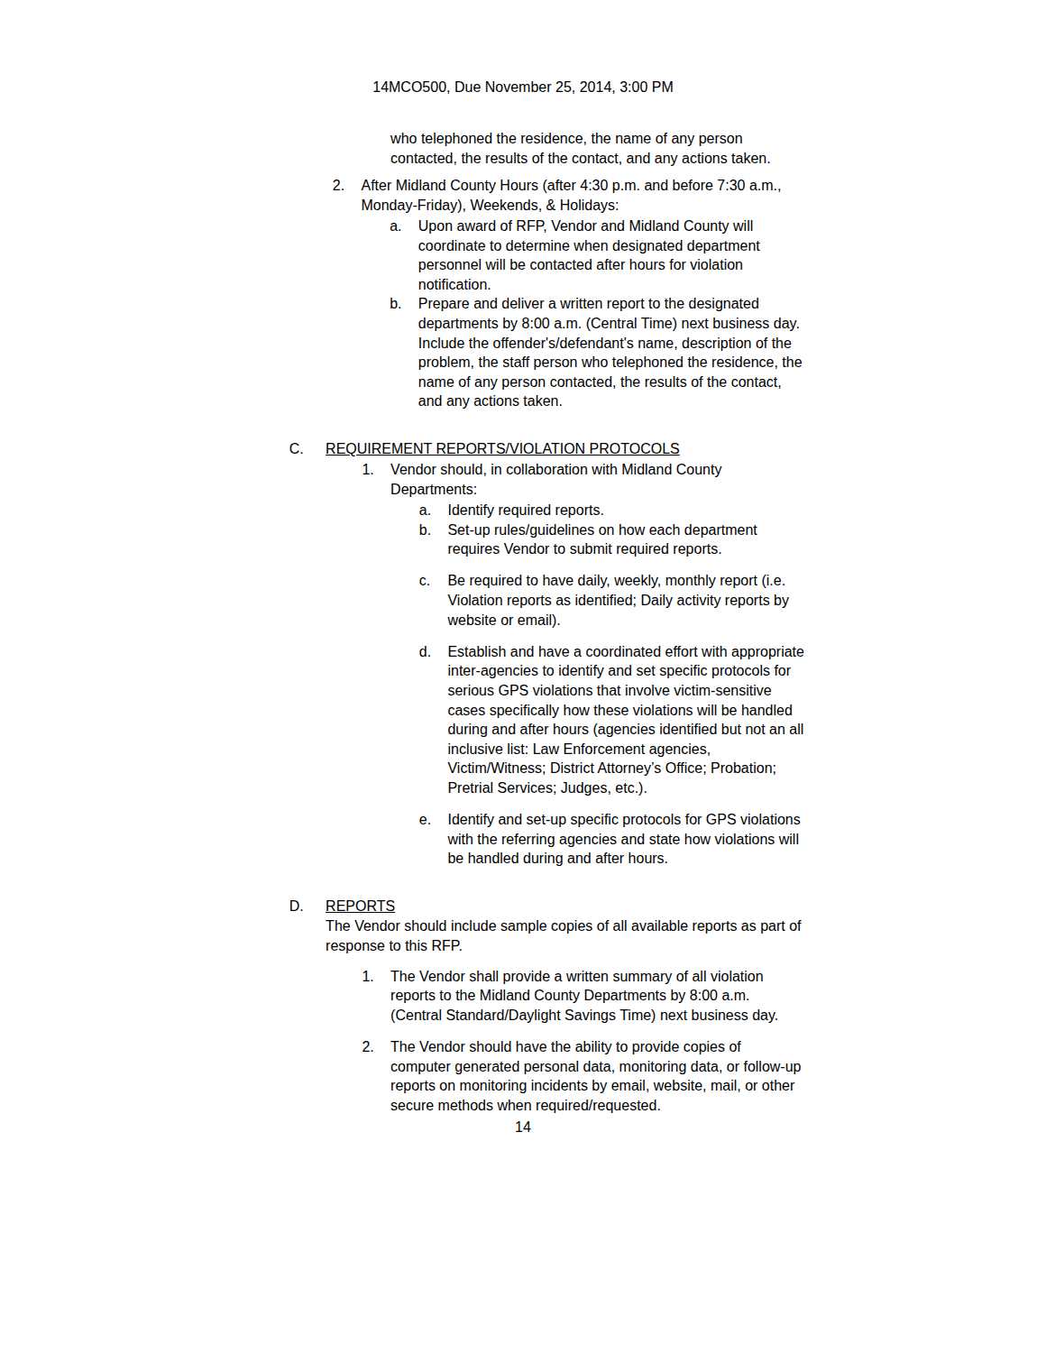14MCO500, Due November 25, 2014, 3:00 PM
who telephoned the residence, the name of any person contacted, the results of the contact, and any actions taken.
2.
After Midland County Hours (after 4:30 p.m. and before 7:30 a.m., Monday-Friday), Weekends, & Holidays:
a.
Upon award of RFP, Vendor and Midland County will coordinate to determine when designated department personnel will be contacted after hours for violation notification.
b.
Prepare and deliver a written report to the designated departments by 8:00 a.m. (Central Time) next business day. Include the offender's/defendant's name, description of the problem, the staff person who telephoned the residence, the name of any person contacted, the results of the contact, and any actions taken.
C.
REQUIREMENT REPORTS/VIOLATION PROTOCOLS
1.
Vendor should, in collaboration with Midland County Departments:
a.
Identify required reports.
b.
Set-up rules/guidelines on how each department requires Vendor to submit required reports.
c.
Be required to have daily, weekly, monthly report (i.e. Violation reports as identified; Daily activity reports by website or email).
d.
Establish and have a coordinated effort with appropriate inter-agencies to identify and set specific protocols for serious GPS violations that involve victim-sensitive cases specifically how these violations will be handled during and after hours (agencies identified but not an all inclusive list: Law Enforcement agencies, Victim/Witness; District Attorney’s Office; Probation; Pretrial Services; Judges, etc.).
e.
Identify and set-up specific protocols for GPS violations with the referring agencies and state how violations will be handled during and after hours.
D.
REPORTS
The Vendor should include sample copies of all available reports as part of response to this RFP.
1.
The Vendor shall provide a written summary of all violation reports to the Midland County Departments by 8:00 a.m. (Central Standard/Daylight Savings Time) next business day.
2.
The Vendor should have the ability to provide copies of computer generated personal data, monitoring data, or follow-up reports on monitoring incidents by email, website, mail, or other secure methods when required/requested.
14